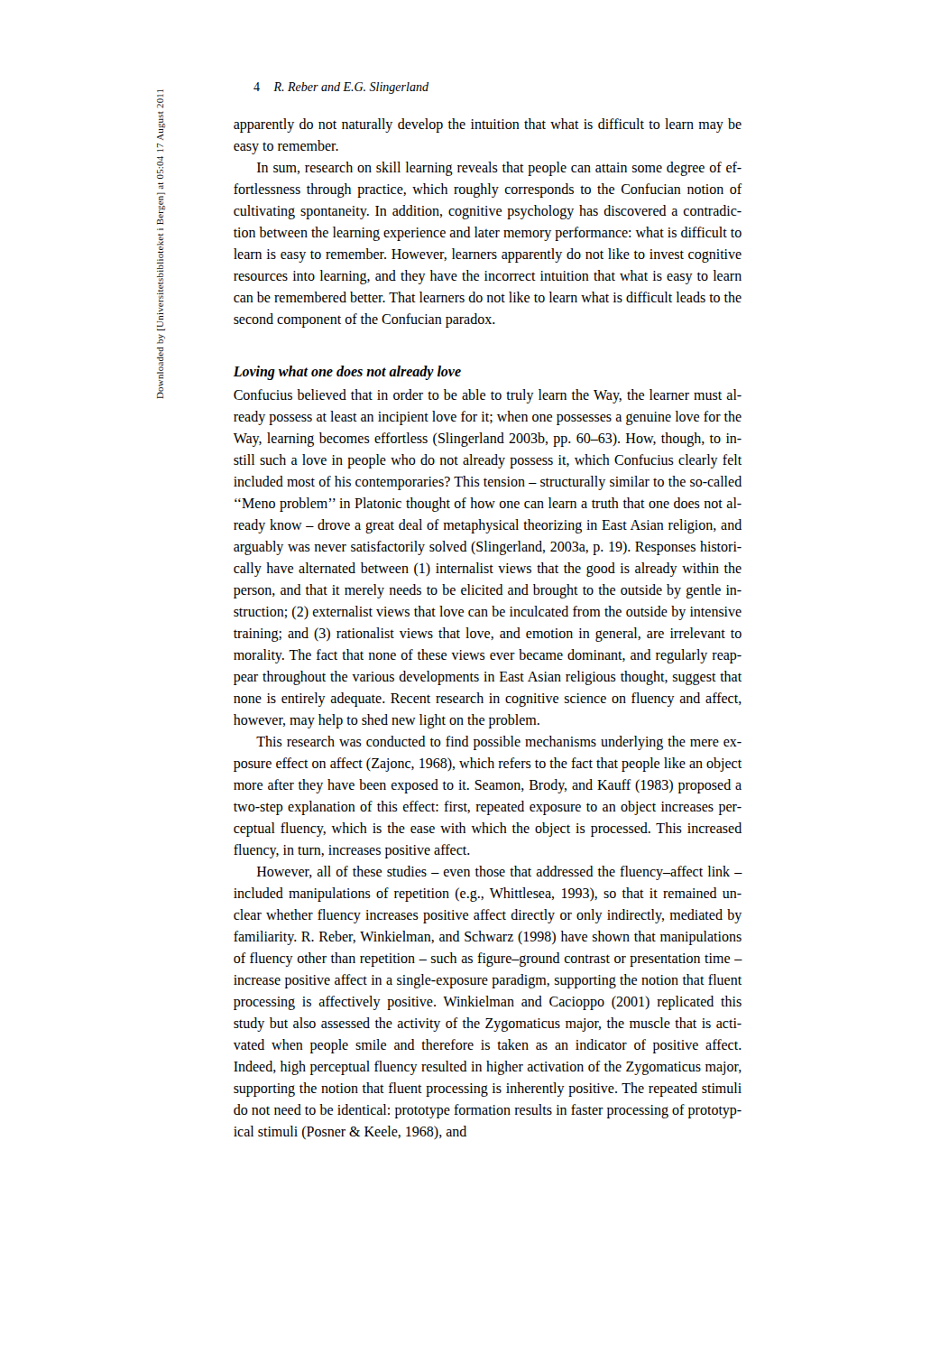Downloaded by [Universitetsbiblioteket i Bergen] at 05:04 17 August 2011
4 R. Reber and E.G. Slingerland
apparently do not naturally develop the intuition that what is difficult to learn may be easy to remember.
In sum, research on skill learning reveals that people can attain some degree of effortlessness through practice, which roughly corresponds to the Confucian notion of cultivating spontaneity. In addition, cognitive psychology has discovered a contradiction between the learning experience and later memory performance: what is difficult to learn is easy to remember. However, learners apparently do not like to invest cognitive resources into learning, and they have the incorrect intuition that what is easy to learn can be remembered better. That learners do not like to learn what is difficult leads to the second component of the Confucian paradox.
Loving what one does not already love
Confucius believed that in order to be able to truly learn the Way, the learner must already possess at least an incipient love for it; when one possesses a genuine love for the Way, learning becomes effortless (Slingerland 2003b, pp. 60–63). How, though, to instill such a love in people who do not already possess it, which Confucius clearly felt included most of his contemporaries? This tension – structurally similar to the so-called ‘‘Meno problem’’ in Platonic thought of how one can learn a truth that one does not already know – drove a great deal of metaphysical theorizing in East Asian religion, and arguably was never satisfactorily solved (Slingerland, 2003a, p. 19). Responses historically have alternated between (1) internalist views that the good is already within the person, and that it merely needs to be elicited and brought to the outside by gentle instruction; (2) externalist views that love can be inculcated from the outside by intensive training; and (3) rationalist views that love, and emotion in general, are irrelevant to morality. The fact that none of these views ever became dominant, and regularly reappear throughout the various developments in East Asian religious thought, suggest that none is entirely adequate. Recent research in cognitive science on fluency and affect, however, may help to shed new light on the problem.
This research was conducted to find possible mechanisms underlying the mere exposure effect on affect (Zajonc, 1968), which refers to the fact that people like an object more after they have been exposed to it. Seamon, Brody, and Kauff (1983) proposed a two-step explanation of this effect: first, repeated exposure to an object increases perceptual fluency, which is the ease with which the object is processed. This increased fluency, in turn, increases positive affect.
However, all of these studies – even those that addressed the fluency–affect link – included manipulations of repetition (e.g., Whittlesea, 1993), so that it remained unclear whether fluency increases positive affect directly or only indirectly, mediated by familiarity. R. Reber, Winkielman, and Schwarz (1998) have shown that manipulations of fluency other than repetition – such as figure–ground contrast or presentation time – increase positive affect in a single-exposure paradigm, supporting the notion that fluent processing is affectively positive. Winkielman and Cacioppo (2001) replicated this study but also assessed the activity of the Zygomaticus major, the muscle that is activated when people smile and therefore is taken as an indicator of positive affect. Indeed, high perceptual fluency resulted in higher activation of the Zygomaticus major, supporting the notion that fluent processing is inherently positive. The repeated stimuli do not need to be identical: prototype formation results in faster processing of prototypical stimuli (Posner & Keele, 1968), and